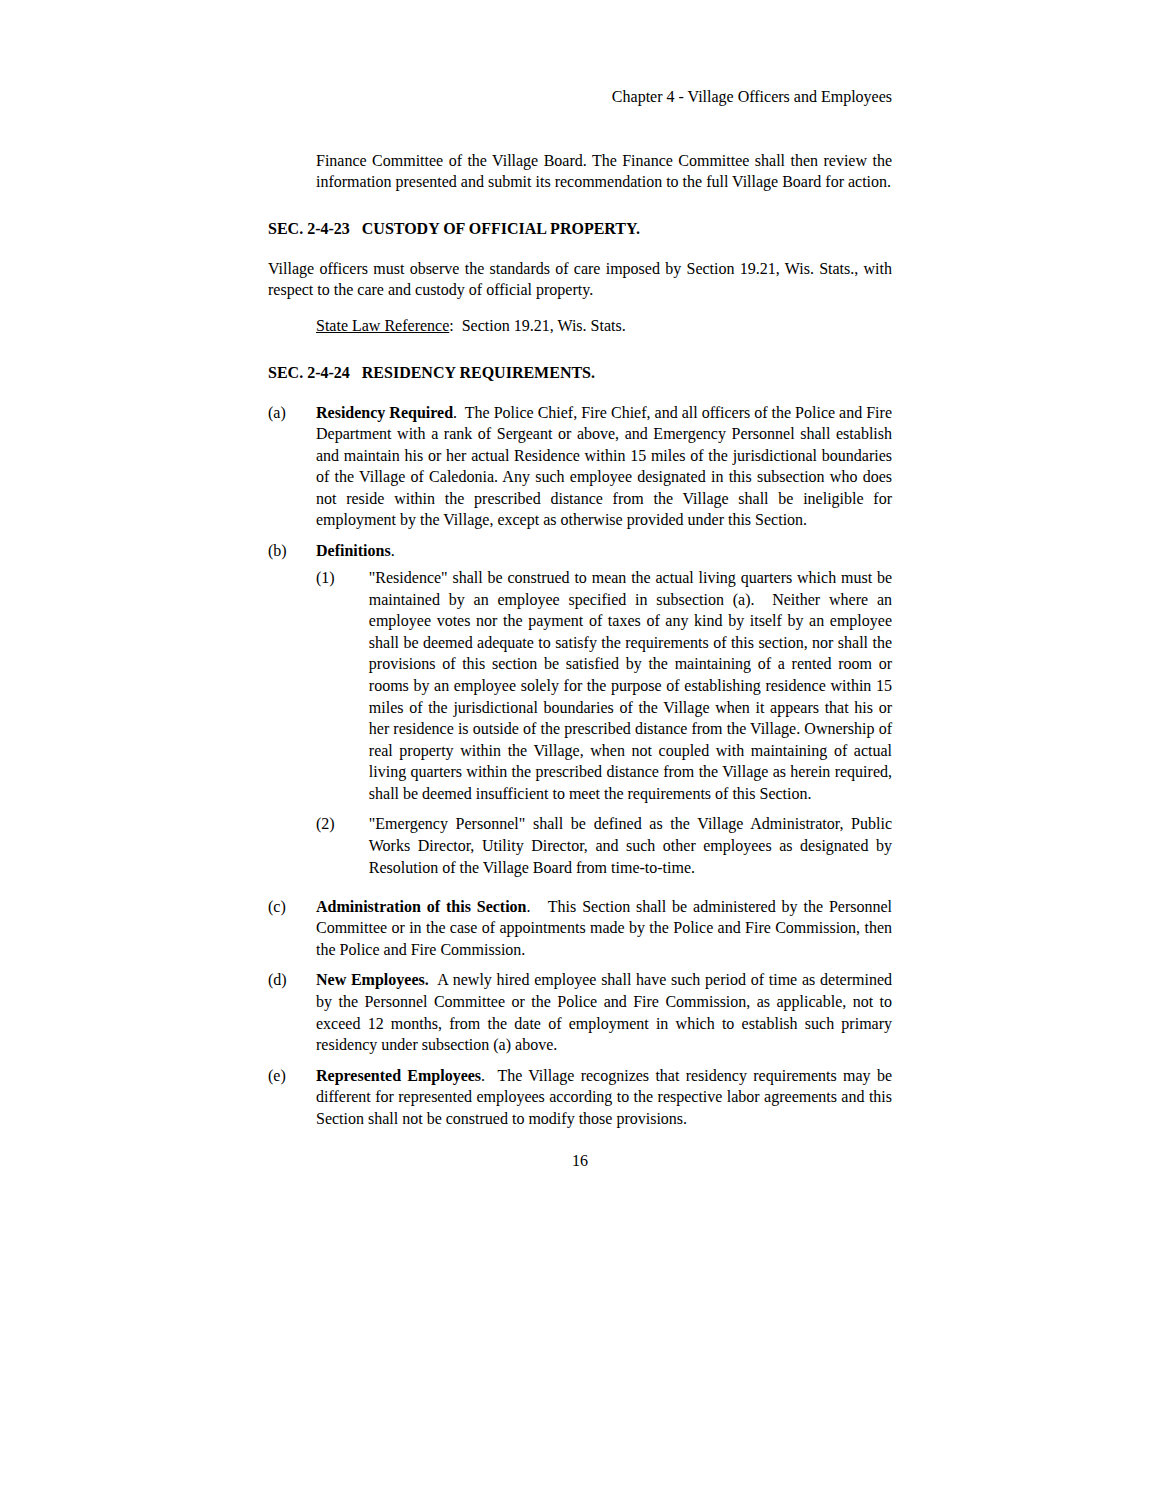Chapter 4 - Village Officers and Employees
Finance Committee of the Village Board. The Finance Committee shall then review the information presented and submit its recommendation to the full Village Board for action.
SEC. 2-4-23 CUSTODY OF OFFICIAL PROPERTY.
Village officers must observe the standards of care imposed by Section 19.21, Wis. Stats., with respect to the care and custody of official property.
State Law Reference: Section 19.21, Wis. Stats.
SEC. 2-4-24 RESIDENCY REQUIREMENTS.
| (a) | Residency Required . The Police Chief, Fire Chief, and all officers of the Police and Fire Department with a rank of Sergeant or above, and Emergency Personnel shall establish and maintain his or her actual Residence within 15 miles of the jurisdictional boundaries of the Village of Caledonia. Any such employee designated in this subsection who does not reside within the prescribed distance from the Village shall be ineligible for employment by the Village, except as otherwise provided under this Section. |
| (b) | Definitions . / (1) / "Residence" shall be construed to mean the actual living quarters which must be maintained by an employee specified in subsection (a). Neither where an employee votes nor the payment of taxes of any kind by itself by an employee shall be deemed adequate to satisfy the requirements of this section, nor shall the provisions of this section be satisfied by the maintaining of a rented room or rooms by an employee solely for the purpose of establishing residence within 15 miles of the jurisdictional boundaries of the Village when it appears that his or her residence is outside of the prescribed distance from the Village. Ownership of real property within the Village, when not coupled with maintaining of actual living quarters within the prescribed distance from the Village as herein required, shall be deemed insufficient to meet the requirements of this Section. / / (2) / "Emergency Personnel" shall be defined as the Village Administrator, Public Works Director, Utility Director, and such other employees as designated by Resolution of the Village Board from time-to-time. / |
| (c) | Administration of this Section . This Section shall be administered by the Personnel Committee or in the case of appointments made by the Police and Fire Commission, then the Police and Fire Commission. |
| (d) | New Employees. A newly hired employee shall have such period of time as determined by the Personnel Committee or the Police and Fire Commission, as applicable, not to exceed 12 months, from the date of employment in which to establish such primary residency under subsection (a) above. |
| (e) | Represented Employees . The Village recognizes that residency requirements may be different for represented employees according to the respective labor agreements and this Section shall not be construed to modify those provisions. |
16